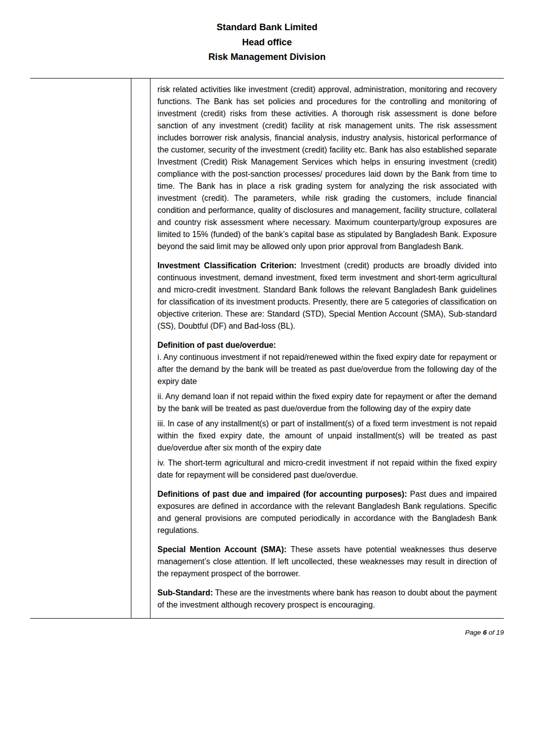Standard Bank Limited
Head office
Risk Management Division
risk related activities like investment (credit) approval, administration, monitoring and recovery functions. The Bank has set policies and procedures for the controlling and monitoring of investment (credit) risks from these activities. A thorough risk assessment is done before sanction of any investment (credit) facility at risk management units. The risk assessment includes borrower risk analysis, financial analysis, industry analysis, historical performance of the customer, security of the investment (credit) facility etc. Bank has also established separate Investment (Credit) Risk Management Services which helps in ensuring investment (credit) compliance with the post-sanction processes/ procedures laid down by the Bank from time to time. The Bank has in place a risk grading system for analyzing the risk associated with investment (credit). The parameters, while risk grading the customers, include financial condition and performance, quality of disclosures and management, facility structure, collateral and country risk assessment where necessary. Maximum counterparty/group exposures are limited to 15% (funded) of the bank’s capital base as stipulated by Bangladesh Bank. Exposure beyond the said limit may be allowed only upon prior approval from Bangladesh Bank.
Investment Classification Criterion: Investment (credit) products are broadly divided into continuous investment, demand investment, fixed term investment and short-term agricultural and micro-credit investment. Standard Bank follows the relevant Bangladesh Bank guidelines for classification of its investment products. Presently, there are 5 categories of classification on objective criterion. These are: Standard (STD), Special Mention Account (SMA), Sub-standard (SS), Doubtful (DF) and Bad-loss (BL).
Definition of past due/overdue:
i. Any continuous investment if not repaid/renewed within the fixed expiry date for repayment or after the demand by the bank will be treated as past due/overdue from the following day of the expiry date
ii. Any demand loan if not repaid within the fixed expiry date for repayment or after the demand by the bank will be treated as past due/overdue from the following day of the expiry date
iii. In case of any installment(s) or part of installment(s) of a fixed term investment is not repaid within the fixed expiry date, the amount of unpaid installment(s) will be treated as past due/overdue after six month of the expiry date
iv. The short-term agricultural and micro-credit investment if not repaid within the fixed expiry date for repayment will be considered past due/overdue.
Definitions of past due and impaired (for accounting purposes): Past dues and impaired exposures are defined in accordance with the relevant Bangladesh Bank regulations. Specific and general provisions are computed periodically in accordance with the Bangladesh Bank regulations.
Special Mention Account (SMA): These assets have potential weaknesses thus deserve management’s close attention. If left uncollected, these weaknesses may result in direction of the repayment prospect of the borrower.
Sub-Standard: These are the investments where bank has reason to doubt about the payment of the investment although recovery prospect is encouraging.
Page 6 of 19